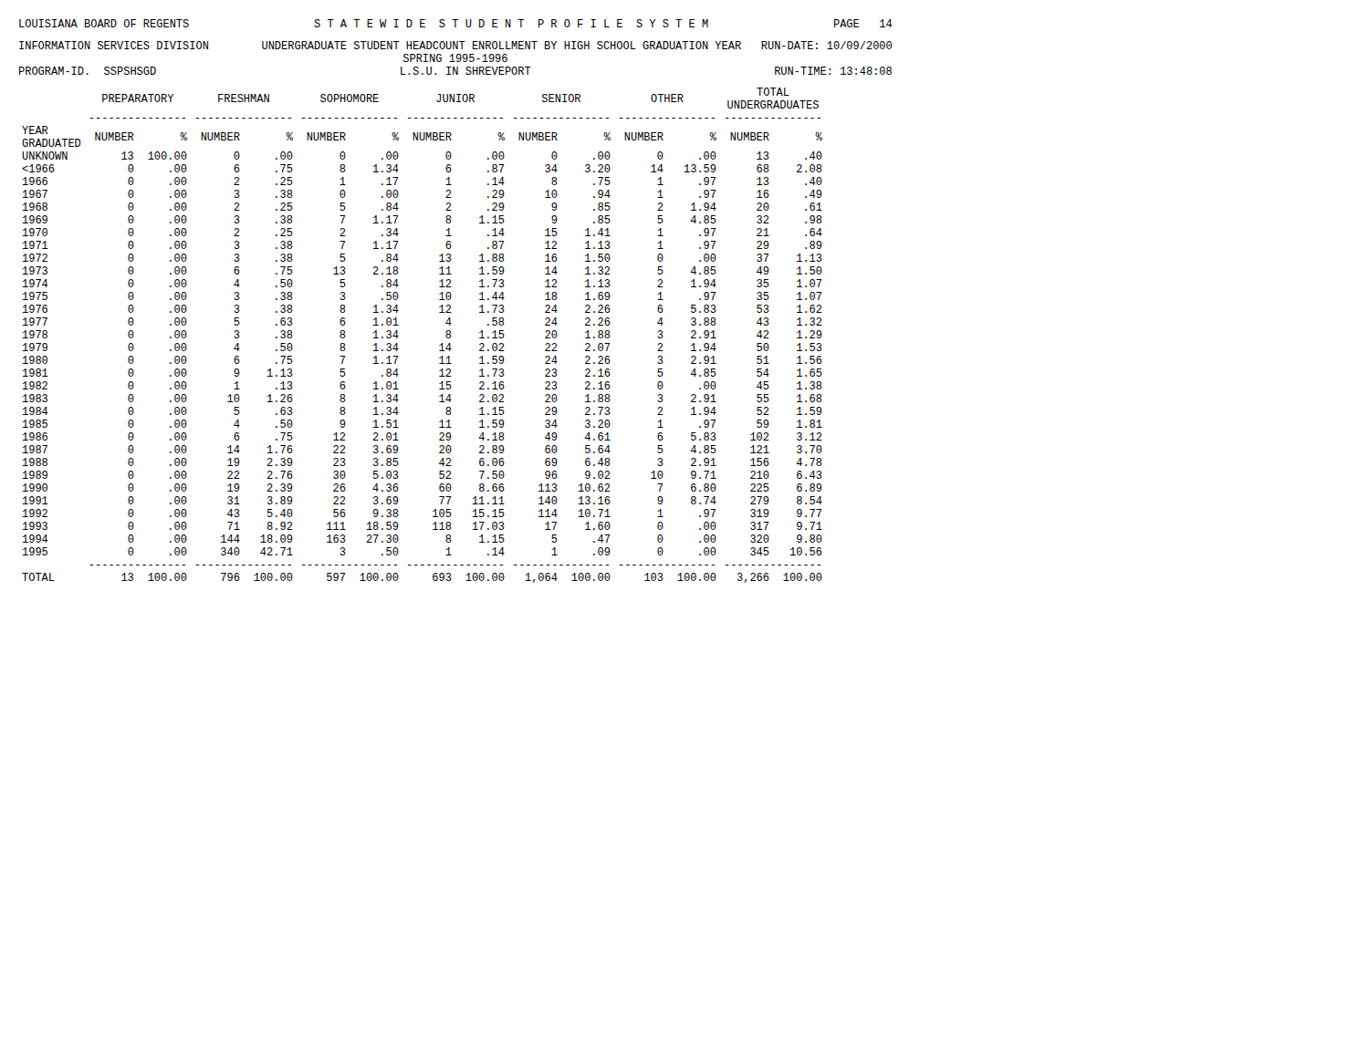LOUISIANA BOARD OF REGENTS S T A T E W I D E S T U D E N T P R O F I L E S Y S T E M PAGE 14
INFORMATION SERVICES DIVISION UNDERGRADUATE STUDENT HEADCOUNT ENROLLMENT BY HIGH SCHOOL GRADUATION YEAR RUN-DATE: 10/09/2000
SPRING 1995-1996
PROGRAM-ID. SSPSHSGD L.S.U. IN SHREVEPORT RUN-TIME: 13:48:08
| | PREPARATORY | FRESHMAN | SOPHOMORE | JUNIOR | SENIOR | OTHER | TOTAL UNDERGRADUATES |
| --- | --- | --- | --- | --- | --- | --- | --- |
| --------------- | --------------- | --------------- | --------------- | --------------- | --------------- | --------------- |
| YEAR GRADUATED | NUMBER | % | NUMBER | % | NUMBER | % | NUMBER | % | NUMBER | % | NUMBER | % | NUMBER | % |
| UNKNOWN | 13 | 100.00 | 0 | .00 | 0 | .00 | 0 | .00 | 0 | .00 | 0 | .00 | 13 | .40 |
| <1966 | 0 | .00 | 6 | .75 | 8 | 1.34 | 6 | .87 | 34 | 3.20 | 14 | 13.59 | 68 | 2.08 |
| 1966 | 0 | .00 | 2 | .25 | 1 | .17 | 1 | .14 | 8 | .75 | 1 | .97 | 13 | .40 |
| 1967 | 0 | .00 | 3 | .38 | 0 | .00 | 2 | .29 | 10 | .94 | 1 | .97 | 16 | .49 |
| 1968 | 0 | .00 | 2 | .25 | 5 | .84 | 2 | .29 | 9 | .85 | 2 | 1.94 | 20 | .61 |
| 1969 | 0 | .00 | 3 | .38 | 7 | 1.17 | 8 | 1.15 | 9 | .85 | 5 | 4.85 | 32 | .98 |
| 1970 | 0 | .00 | 2 | .25 | 2 | .34 | 1 | .14 | 15 | 1.41 | 1 | .97 | 21 | .64 |
| 1971 | 0 | .00 | 3 | .38 | 7 | 1.17 | 6 | .87 | 12 | 1.13 | 1 | .97 | 29 | .89 |
| 1972 | 0 | .00 | 3 | .38 | 5 | .84 | 13 | 1.88 | 16 | 1.50 | 0 | .00 | 37 | 1.13 |
| 1973 | 0 | .00 | 6 | .75 | 13 | 2.18 | 11 | 1.59 | 14 | 1.32 | 5 | 4.85 | 49 | 1.50 |
| 1974 | 0 | .00 | 4 | .50 | 5 | .84 | 12 | 1.73 | 12 | 1.13 | 2 | 1.94 | 35 | 1.07 |
| 1975 | 0 | .00 | 3 | .38 | 3 | .50 | 10 | 1.44 | 18 | 1.69 | 1 | .97 | 35 | 1.07 |
| 1976 | 0 | .00 | 3 | .38 | 8 | 1.34 | 12 | 1.73 | 24 | 2.26 | 6 | 5.83 | 53 | 1.62 |
| 1977 | 0 | .00 | 5 | .63 | 6 | 1.01 | 4 | .58 | 24 | 2.26 | 4 | 3.88 | 43 | 1.32 |
| 1978 | 0 | .00 | 3 | .38 | 8 | 1.34 | 8 | 1.15 | 20 | 1.88 | 3 | 2.91 | 42 | 1.29 |
| 1979 | 0 | .00 | 4 | .50 | 8 | 1.34 | 14 | 2.02 | 22 | 2.07 | 2 | 1.94 | 50 | 1.53 |
| 1980 | 0 | .00 | 6 | .75 | 7 | 1.17 | 11 | 1.59 | 24 | 2.26 | 3 | 2.91 | 51 | 1.56 |
| 1981 | 0 | .00 | 9 | 1.13 | 5 | .84 | 12 | 1.73 | 23 | 2.16 | 5 | 4.85 | 54 | 1.65 |
| 1982 | 0 | .00 | 1 | .13 | 6 | 1.01 | 15 | 2.16 | 23 | 2.16 | 0 | .00 | 45 | 1.38 |
| 1983 | 0 | .00 | 10 | 1.26 | 8 | 1.34 | 14 | 2.02 | 20 | 1.88 | 3 | 2.91 | 55 | 1.68 |
| 1984 | 0 | .00 | 5 | .63 | 8 | 1.34 | 8 | 1.15 | 29 | 2.73 | 2 | 1.94 | 52 | 1.59 |
| 1985 | 0 | .00 | 4 | .50 | 9 | 1.51 | 11 | 1.59 | 34 | 3.20 | 1 | .97 | 59 | 1.81 |
| 1986 | 0 | .00 | 6 | .75 | 12 | 2.01 | 29 | 4.18 | 49 | 4.61 | 6 | 5.83 | 102 | 3.12 |
| 1987 | 0 | .00 | 14 | 1.76 | 22 | 3.69 | 20 | 2.89 | 60 | 5.64 | 5 | 4.85 | 121 | 3.70 |
| 1988 | 0 | .00 | 19 | 2.39 | 23 | 3.85 | 42 | 6.06 | 69 | 6.48 | 3 | 2.91 | 156 | 4.78 |
| 1989 | 0 | .00 | 22 | 2.76 | 30 | 5.03 | 52 | 7.50 | 96 | 9.02 | 10 | 9.71 | 210 | 6.43 |
| 1990 | 0 | .00 | 19 | 2.39 | 26 | 4.36 | 60 | 8.66 | 113 | 10.62 | 7 | 6.80 | 225 | 6.89 |
| 1991 | 0 | .00 | 31 | 3.89 | 22 | 3.69 | 77 | 11.11 | 140 | 13.16 | 9 | 8.74 | 279 | 8.54 |
| 1992 | 0 | .00 | 43 | 5.40 | 56 | 9.38 | 105 | 15.15 | 114 | 10.71 | 1 | .97 | 319 | 9.77 |
| 1993 | 0 | .00 | 71 | 8.92 | 111 | 18.59 | 118 | 17.03 | 17 | 1.60 | 0 | .00 | 317 | 9.71 |
| 1994 | 0 | .00 | 144 | 18.09 | 163 | 27.30 | 8 | 1.15 | 5 | .47 | 0 | .00 | 320 | 9.80 |
| 1995 | 0 | .00 | 340 | 42.71 | 3 | .50 | 1 | .14 | 1 | .09 | 0 | .00 | 345 | 10.56 |
| | --------------- | --------------- | --------------- | --------------- | --------------- | --------------- | --------------- |
| TOTAL | 13 | 100.00 | 796 | 100.00 | 597 | 100.00 | 693 | 100.00 | 1,064 | 100.00 | 103 | 100.00 | 3,266 | 100.00 |